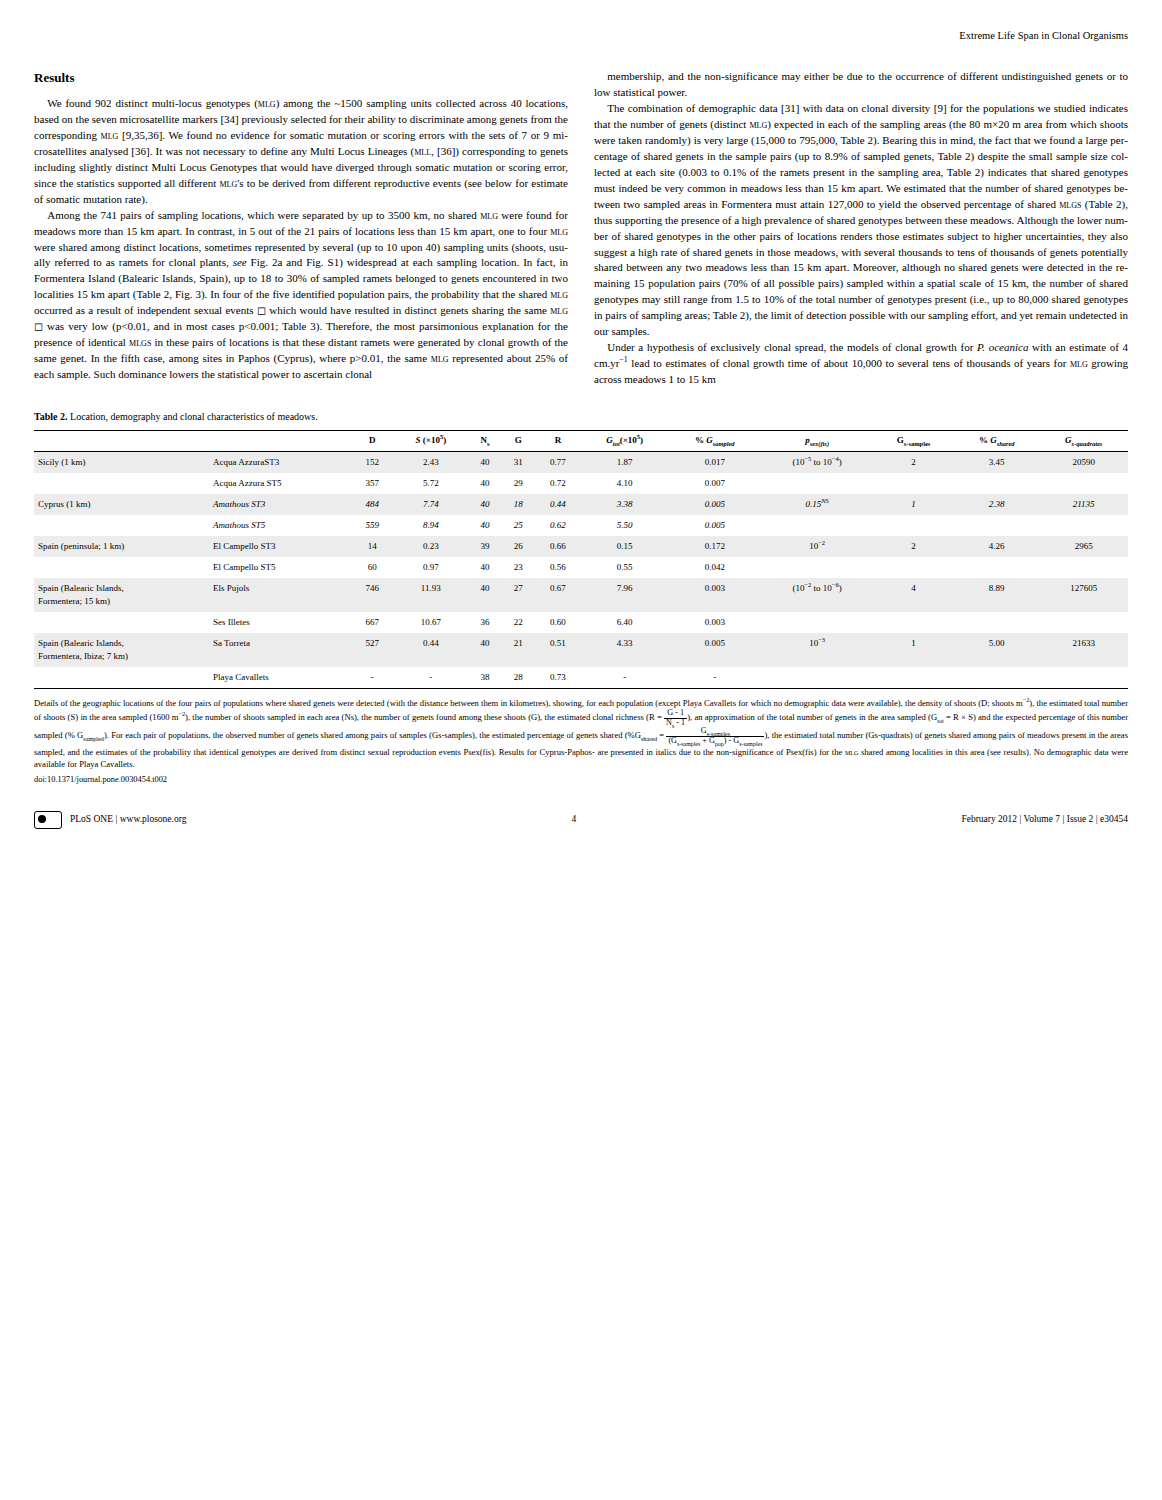Extreme Life Span in Clonal Organisms
Results
We found 902 distinct multi-locus genotypes (mlg) among the ~1500 sampling units collected across 40 locations, based on the seven microsatellite markers [34] previously selected for their ability to discriminate among genets from the corresponding mlg [9,35,36]. We found no evidence for somatic mutation or scoring errors with the sets of 7 or 9 microsatellites analysed [36]. It was not necessary to define any Multi Locus Lineages (mll, [36]) corresponding to genets including slightly distinct Multi Locus Genotypes that would have diverged through somatic mutation or scoring error, since the statistics supported all different mlg's to be derived from different reproductive events (see below for estimate of somatic mutation rate).
Among the 741 pairs of sampling locations, which were separated by up to 3500 km, no shared mlg were found for meadows more than 15 km apart. In contrast, in 5 out of the 21 pairs of locations less than 15 km apart, one to four mlg were shared among distinct locations, sometimes represented by several (up to 10 upon 40) sampling units (shoots, usually referred to as ramets for clonal plants, see Fig. 2a and Fig. S1) widespread at each sampling location. In fact, in Formentera Island (Balearic Islands, Spain), up to 18 to 30% of sampled ramets belonged to genets encountered in two localities 15 km apart (Table 2, Fig. 3). In four of the five identified population pairs, the probability that the shared mlg occurred as a result of independent sexual events ◻ which would have resulted in distinct genets sharing the same mlg ◻ was very low (p<0.01, and in most cases p<0.001; Table 3). Therefore, the most parsimonious explanation for the presence of identical mlgs in these pairs of locations is that these distant ramets were generated by clonal growth of the same genet. In the fifth case, among sites in Paphos (Cyprus), where p>0.01, the same mlg represented about 25% of each sample. Such dominance lowers the statistical power to ascertain clonal
membership, and the non-significance may either be due to the occurrence of different undistinguished genets or to low statistical power.
The combination of demographic data [31] with data on clonal diversity [9] for the populations we studied indicates that the number of genets (distinct mlg) expected in each of the sampling areas (the 80 m×20 m area from which shoots were taken randomly) is very large (15,000 to 795,000, Table 2). Bearing this in mind, the fact that we found a large percentage of shared genets in the sample pairs (up to 8.9% of sampled genets, Table 2) despite the small sample size collected at each site (0.003 to 0.1% of the ramets present in the sampling area, Table 2) indicates that shared genotypes must indeed be very common in meadows less than 15 km apart. We estimated that the number of shared genotypes between two sampled areas in Formentera must attain 127,000 to yield the observed percentage of shared mlgs (Table 2), thus supporting the presence of a high prevalence of shared genotypes between these meadows. Although the lower number of shared genotypes in the other pairs of locations renders those estimates subject to higher uncertainties, they also suggest a high rate of shared genets in those meadows, with several thousands to tens of thousands of genets potentially shared between any two meadows less than 15 km apart. Moreover, although no shared genets were detected in the remaining 15 population pairs (70% of all possible pairs) sampled within a spatial scale of 15 km, the number of shared genotypes may still range from 1.5 to 10% of the total number of genotypes present (i.e., up to 80,000 shared genotypes in pairs of sampling areas; Table 2), the limit of detection possible with our sampling effort, and yet remain undetected in our samples.
Under a hypothesis of exclusively clonal spread, the models of clonal growth for P. oceanica with an estimate of 4 cm.yr−1 lead to estimates of clonal growth time of about 10,000 to several tens of thousands of years for mlg growing across meadows 1 to 15 km
Table 2. Location, demography and clonal characteristics of meadows.
| | | D | S (×10 5 ) | N s | G | R | G tot (×10 5 ) | % G sampled | p sex(fis) | G s-samples | % G shared | G s-quadrates |
| --- | --- | --- | --- | --- | --- | --- | --- | --- | --- | --- | --- | --- |
| Sicily (1 km) | Acqua AzzuraST3 | 152 | 2.43 | 40 | 31 | 0.77 | 1.87 | 0.017 | (10 −5 to 10 −4 ) | 2 | 3.45 | 20590 |
| | Acqua Azzura ST5 | 357 | 5.72 | 40 | 29 | 0.72 | 4.10 | 0.007 | | | | |
| Cyprus (1 km) | Amathous ST3 | 484 | 7.74 | 40 | 18 | 0.44 | 3.38 | 0.005 | 0.15 NS | 1 | 2.38 | 21135 |
| | Amathous ST5 | 559 | 8.94 | 40 | 25 | 0.62 | 5.50 | 0.005 | | | | |
| Spain (peninsula; 1 km) | El Campello ST3 | 14 | 0.23 | 39 | 26 | 0.66 | 0.15 | 0.172 | 10 −2 | 2 | 4.26 | 2965 |
| | El Campello ST5 | 60 | 0.97 | 40 | 23 | 0.56 | 0.55 | 0.042 | | | | |
| Spain (Balearic Islands, Formentera; 15 km) | Els Pujols | 746 | 11.93 | 40 | 27 | 0.67 | 7.96 | 0.003 | (10 −2 to 10 −6 ) | 4 | 8.89 | 127605 |
| | Ses Illetes | 667 | 10.67 | 36 | 22 | 0.60 | 6.40 | 0.003 | | | | |
| Spain (Balearic Islands, Formentera, Ibiza; 7 km) | Sa Torreta | 527 | 0.44 | 40 | 21 | 0.51 | 4.33 | 0.005 | 10 −3 | 1 | 5.00 | 21633 |
| | Playa Cavallets | - | - | 38 | 28 | 0.73 | - | - | | | | |
Details of the geographic locations of the four pairs of populations where shared genets were detected (with the distance between them in kilometres), showing, for each population (except Playa Cavallets for which no demographic data were available), the density of shoots (D; shoots m−2), the estimated total number of shoots (S) in the area sampled (1600 m−2), the number of shoots sampled in each area (Ns), the number of genets found among these shoots (G), the estimated clonal richness (R = G - 1 Ns - 1), an approximation of the total number of genets in the area sampled (Gtot = R × S) and the expected percentage of this number sampled (% Gsampled). For each pair of populations, the observed number of genets shared among pairs of samples (Gs-samples), the estimated percentage of genets shared (%Gshared = Gs-samples(Gs-samples + Gpop) - Gs-samples), the estimated total number (Gs-quadrats) of genets shared among pairs of meadows present in the areas sampled, and the estimates of the probability that identical genotypes are derived from distinct sexual reproduction events Psex(fis). Results for Cyprus-Paphos- are presented in italics due to the non-significance of Psex(fis) for the mlg shared among localities in this area (see results). No demographic data were available for Playa Cavallets.
doi:10.1371/journal.pone.0030454.t002
PLoS ONE | www.plosone.org
4
February 2012 | Volume 7 | Issue 2 | e30454